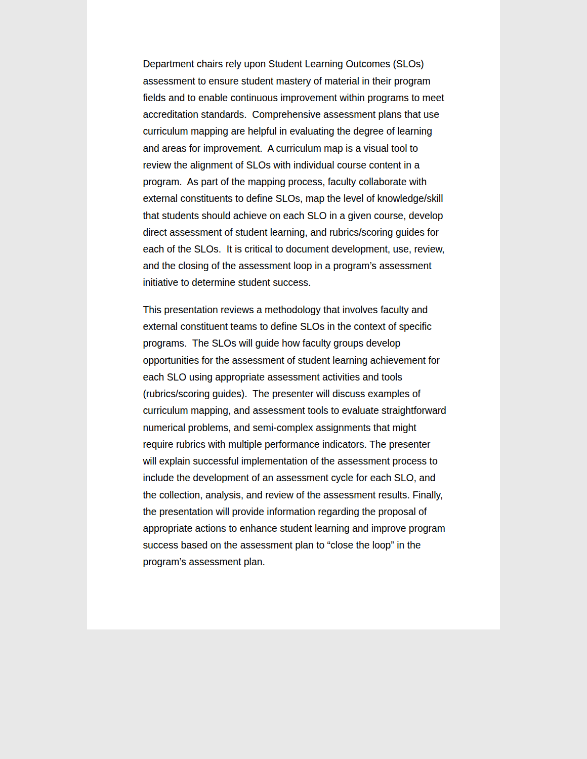Department chairs rely upon Student Learning Outcomes (SLOs) assessment to ensure student mastery of material in their program fields and to enable continuous improvement within programs to meet accreditation standards. Comprehensive assessment plans that use curriculum mapping are helpful in evaluating the degree of learning and areas for improvement. A curriculum map is a visual tool to review the alignment of SLOs with individual course content in a program. As part of the mapping process, faculty collaborate with external constituents to define SLOs, map the level of knowledge/skill that students should achieve on each SLO in a given course, develop direct assessment of student learning, and rubrics/scoring guides for each of the SLOs. It is critical to document development, use, review, and the closing of the assessment loop in a program’s assessment initiative to determine student success.
This presentation reviews a methodology that involves faculty and external constituent teams to define SLOs in the context of specific programs. The SLOs will guide how faculty groups develop opportunities for the assessment of student learning achievement for each SLO using appropriate assessment activities and tools (rubrics/scoring guides). The presenter will discuss examples of curriculum mapping, and assessment tools to evaluate straightforward numerical problems, and semi-complex assignments that might require rubrics with multiple performance indicators. The presenter will explain successful implementation of the assessment process to include the development of an assessment cycle for each SLO, and the collection, analysis, and review of the assessment results. Finally, the presentation will provide information regarding the proposal of appropriate actions to enhance student learning and improve program success based on the assessment plan to “close the loop” in the program’s assessment plan.